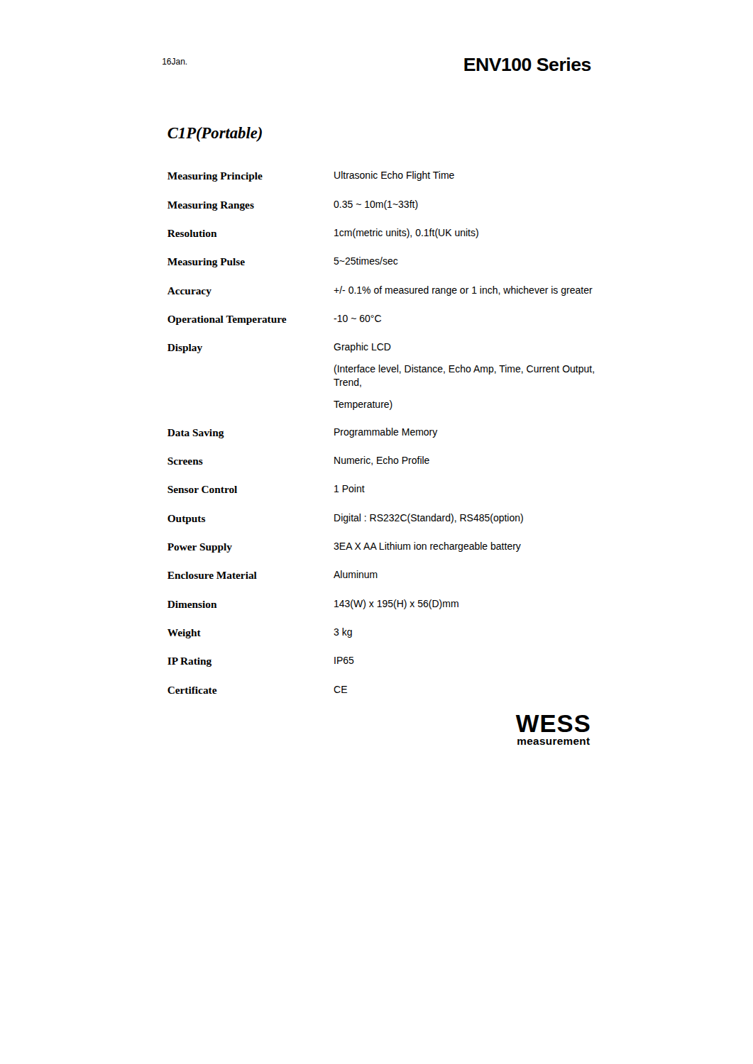16Jan.
ENV100 Series
C1P(Portable)
| Measuring Principle | Ultrasonic Echo Flight Time |
| Measuring Ranges | 0.35 ~ 10m(1~33ft) |
| Resolution | 1cm(metric units), 0.1ft(UK units) |
| Measuring Pulse | 5~25times/sec |
| Accuracy | +/- 0.1% of measured range or 1 inch, whichever is greater |
| Operational Temperature | -10 ~ 60°C |
| Display | Graphic LCD (Interface level, Distance, Echo Amp, Time, Current Output, Trend, Temperature) |
| Data Saving | Programmable Memory |
| Screens | Numeric, Echo Profile |
| Sensor Control | 1 Point |
| Outputs | Digital : RS232C(Standard), RS485(option) |
| Power Supply | 3EA X AA Lithium ion rechargeable battery |
| Enclosure Material | Aluminum |
| Dimension | 143(W) x 195(H) x 56(D)mm |
| Weight | 3 kg |
| IP Rating | IP65 |
| Certificate | CE |
WESS
measurement